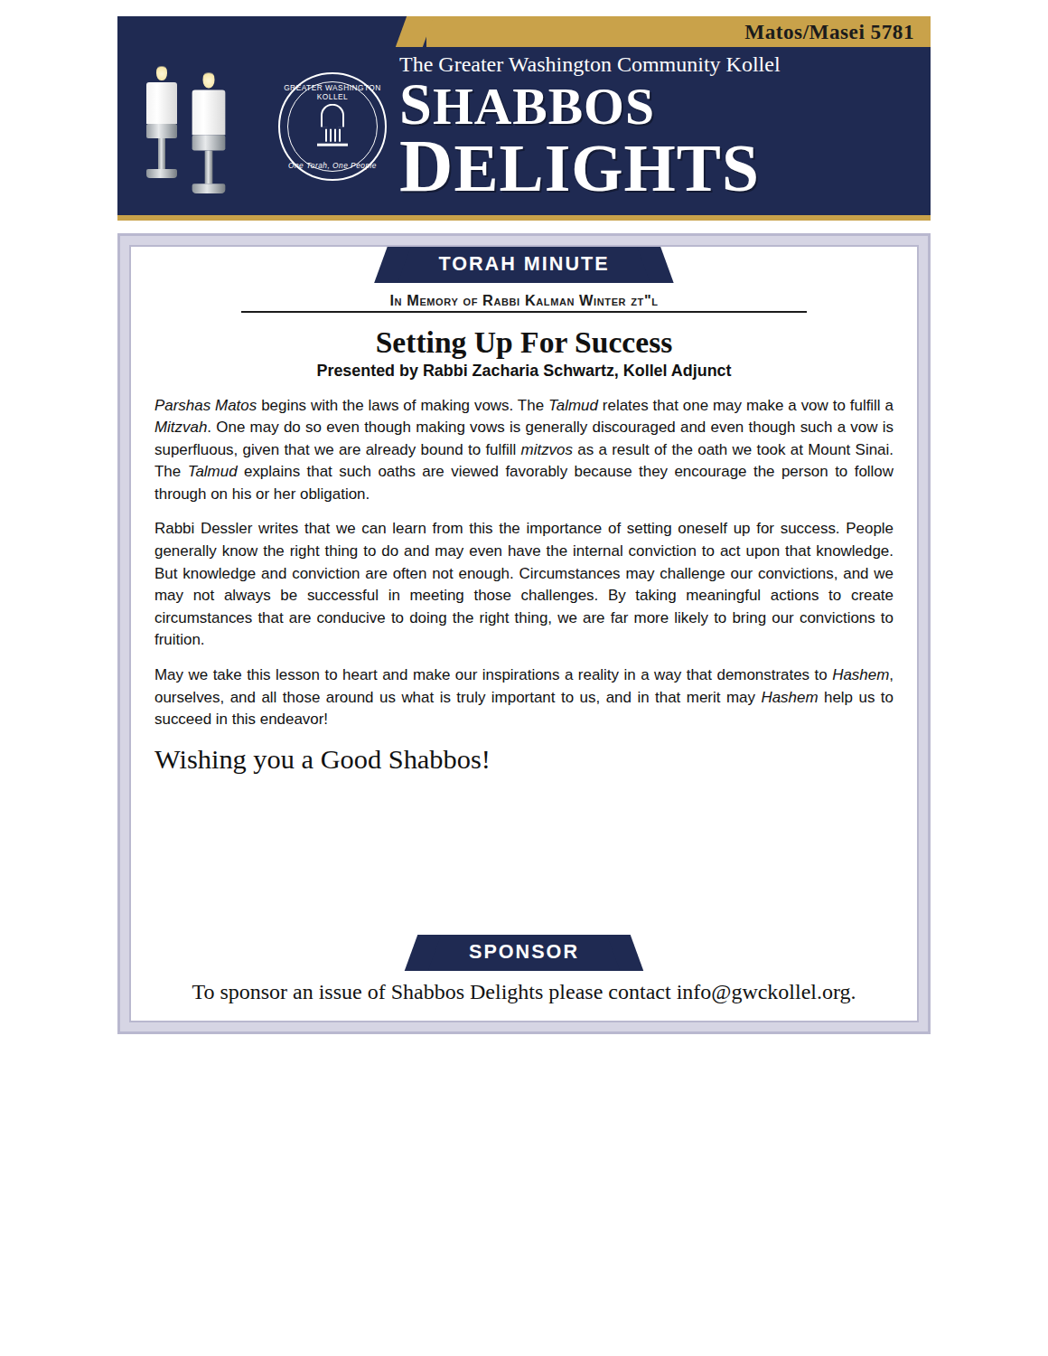Matos/Masei 5781
Greater Washington Kollel
One Torah, One People
The Greater Washington Community Kollel
SHABBOS DELIGHTS
Torah Minute
In Memory of Rabbi Kalman Winter zt"l
Setting Up For Success
Presented by Rabbi Zacharia Schwartz, Kollel Adjunct
Parshas Matos begins with the laws of making vows. The Talmud relates that one may make a vow to fulfill a Mitzvah. One may do so even though making vows is generally discouraged and even though such a vow is superfluous, given that we are already bound to fulfill mitzvos as a result of the oath we took at Mount Sinai. The Talmud explains that such oaths are viewed favorably because they encourage the person to follow through on his or her obligation.
Rabbi Dessler writes that we can learn from this the importance of setting oneself up for success. People generally know the right thing to do and may even have the internal conviction to act upon that knowledge. But knowledge and conviction are often not enough. Circumstances may challenge our convictions, and we may not always be successful in meeting those challenges. By taking meaningful actions to create circumstances that are conducive to doing the right thing, we are far more likely to bring our convictions to fruition.
May we take this lesson to heart and make our inspirations a reality in a way that demonstrates to Hashem, ourselves, and all those around us what is truly important to us, and in that merit may Hashem help us to succeed in this endeavor!
Wishing you a Good Shabbos!
Sponsor
To sponsor an issue of Shabbos Delights please contact info@gwckollel.org.